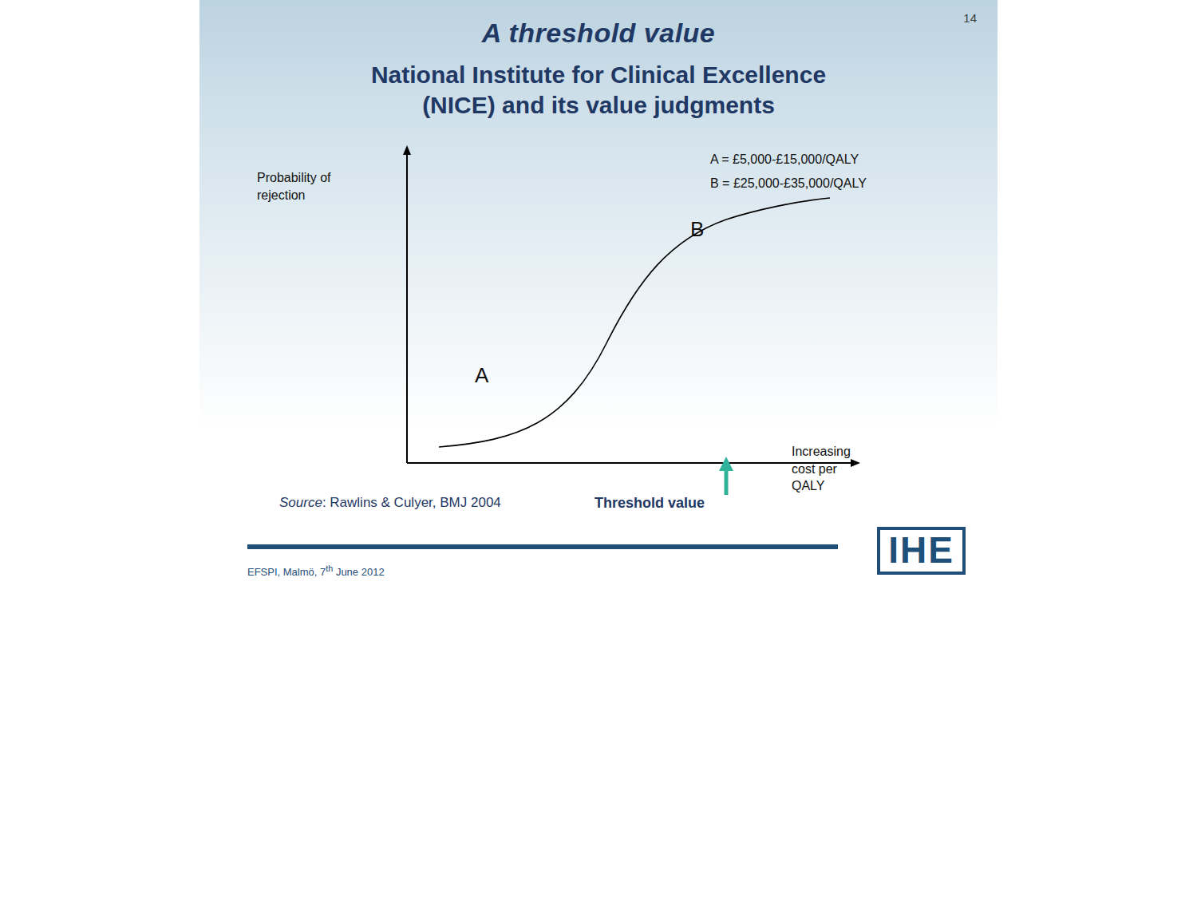14
A threshold value
National Institute for Clinical Excellence
(NICE) and its value judgments
A = £5,000-£15,000/QALY
B = £25,000-£35,000/QALY
Probability of
rejection
Increasing
cost per
QALY
A
B
Threshold value
Source: Rawlins & Culyer, BMJ 2004
EFSPI, Malmö, 7th June 2012
IHE